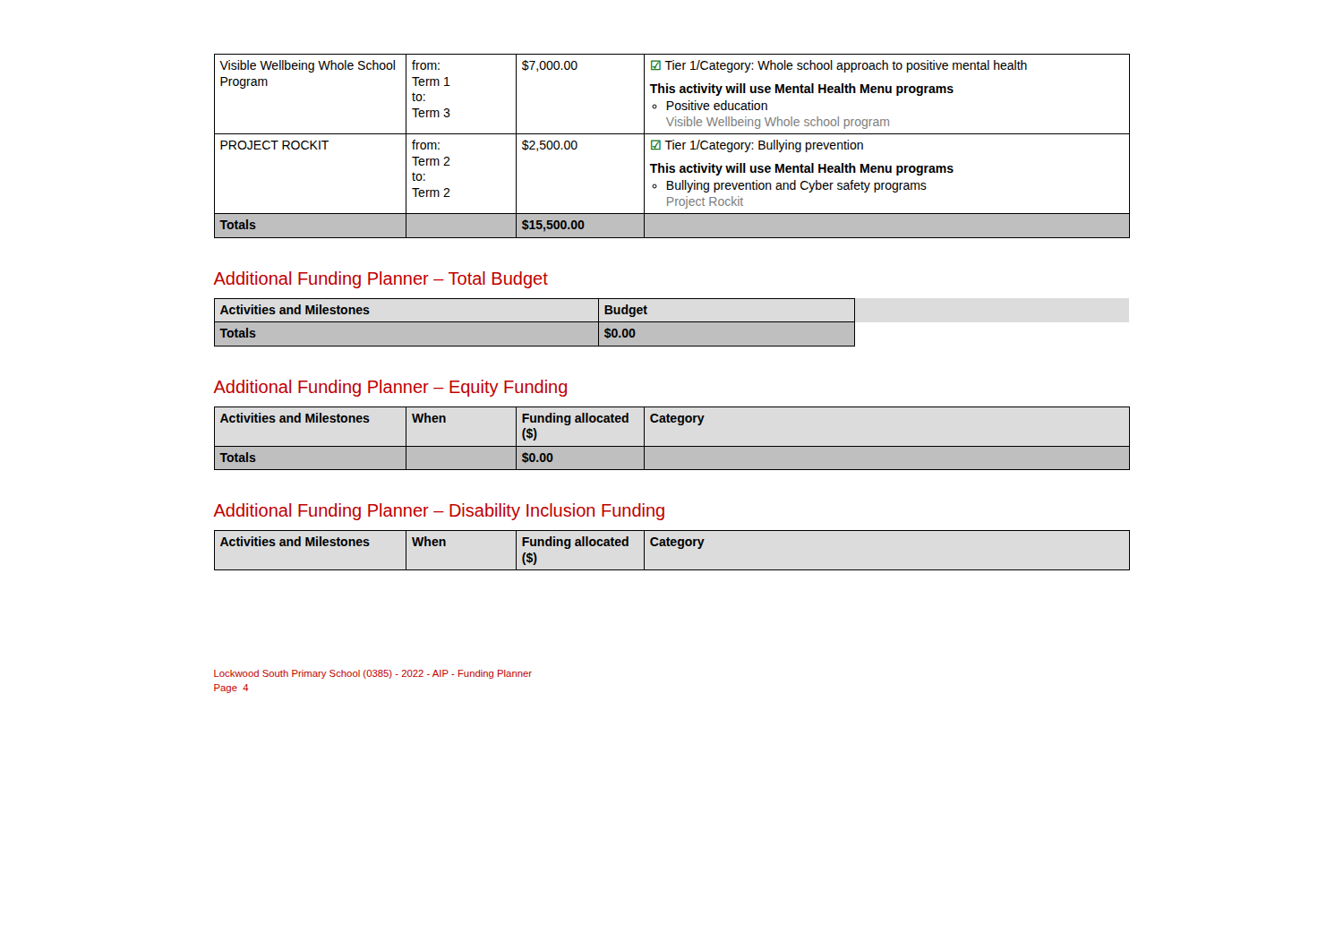| Visible Wellbeing Whole School Program | from: Term 1 to: Term 3 | $7,000.00 | ☑ Tier 1/Category: Whole school approach to positive mental health This activity will use Mental Health Menu programs Positive education Visible Wellbeing Whole school program |
| PROJECT ROCKIT | from: Term 2 to: Term 2 | $2,500.00 | ☑ Tier 1/Category: Bullying prevention This activity will use Mental Health Menu programs Bullying prevention and Cyber safety programs Project Rockit |
| Totals | | $15,500.00 | |
Additional Funding Planner – Total Budget
| Activities and Milestones | Budget | |
| Totals | $0.00 | |
Additional Funding Planner – Equity Funding
| Activities and Milestones | When | Funding allocated ($) | Category |
| Totals | | $0.00 | |
Additional Funding Planner – Disability Inclusion Funding
| Activities and Milestones | When | Funding allocated ($) | Category |
Lockwood South Primary School (0385) - 2022 - AIP - Funding Planner
Page 4